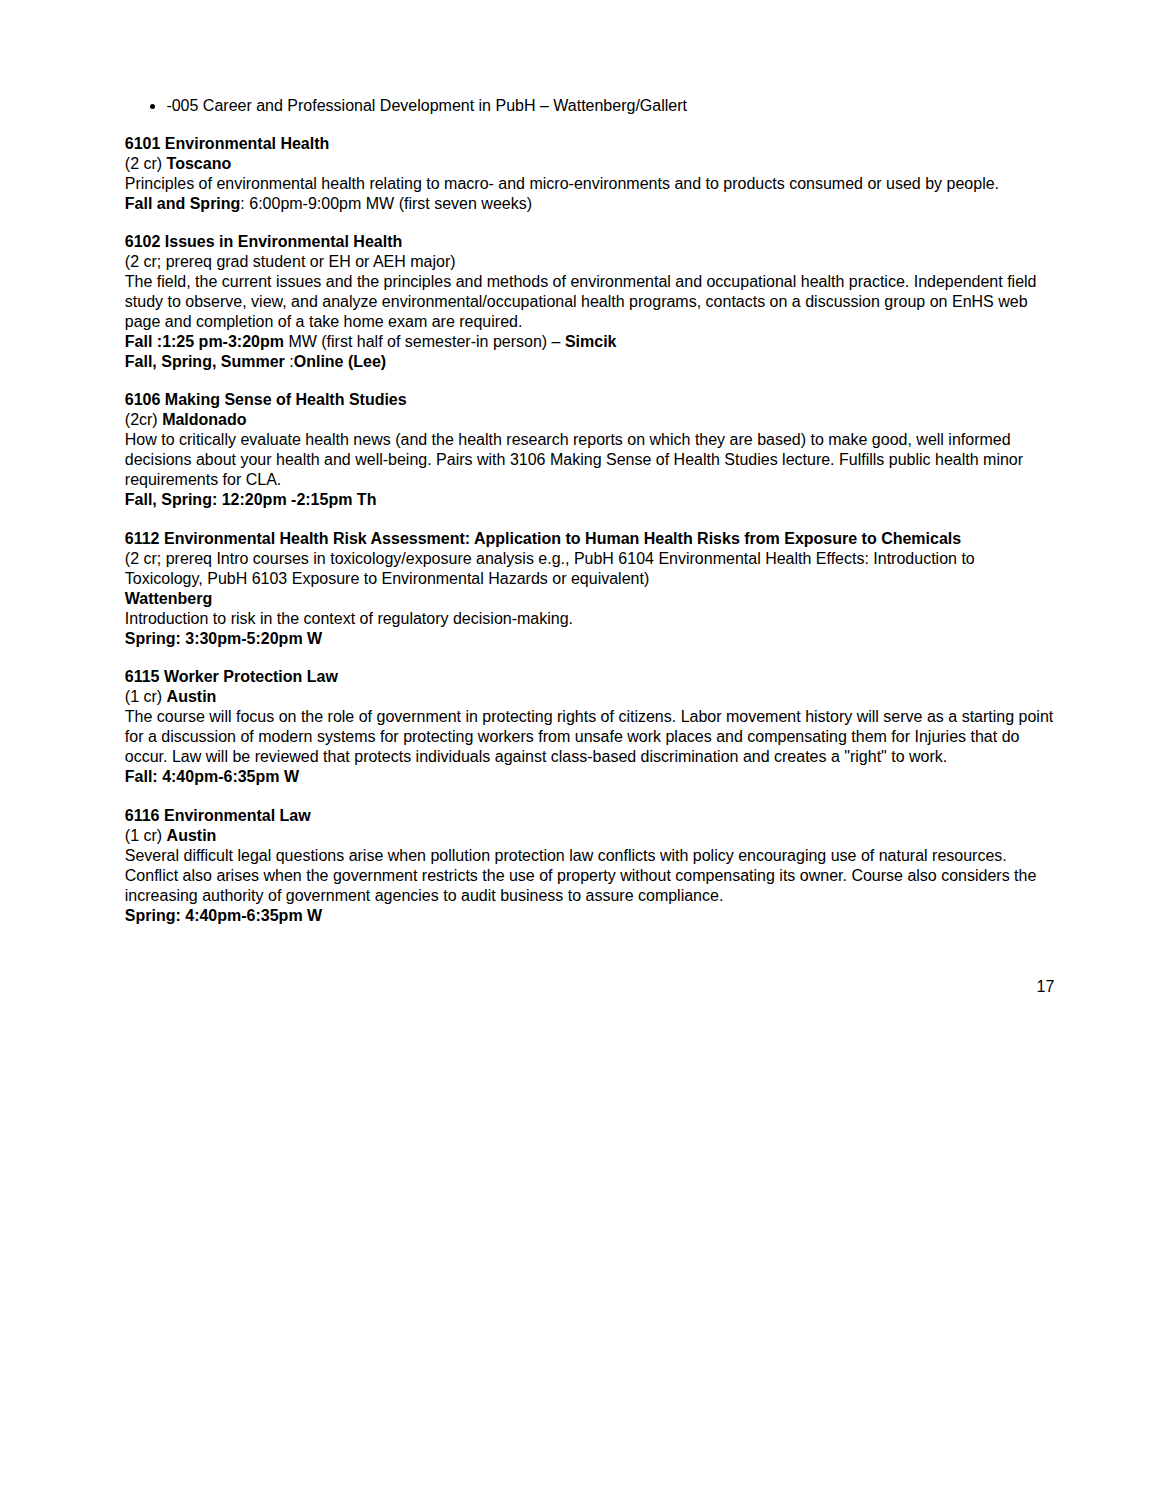-005 Career and Professional Development in PubH – Wattenberg/Gallert
6101 Environmental Health
(2 cr) Toscano
Principles of environmental health relating to macro- and micro-environments and to products consumed or used by people.
Fall and Spring: 6:00pm-9:00pm MW (first seven weeks)
6102 Issues in Environmental Health
(2 cr; prereq grad student or EH or AEH major)
The field, the current issues and the principles and methods of environmental and occupational health practice. Independent field study to observe, view, and analyze environmental/occupational health programs, contacts on a discussion group on EnHS web page and completion of a take home exam are required.
Fall :1:25 pm-3:20pm MW (first half of semester-in person) – Simcik
Fall, Spring, Summer :Online (Lee)
6106 Making Sense of Health Studies
(2cr) Maldonado
How to critically evaluate health news (and the health research reports on which they are based) to make good, well informed decisions about your health and well-being. Pairs with 3106 Making Sense of Health Studies lecture. Fulfills public health minor requirements for CLA.
Fall, Spring: 12:20pm -2:15pm Th
6112 Environmental Health Risk Assessment: Application to Human Health Risks from Exposure to Chemicals
(2 cr; prereq Intro courses in toxicology/exposure analysis e.g., PubH 6104 Environmental Health Effects: Introduction to Toxicology, PubH 6103 Exposure to Environmental Hazards or equivalent)
Wattenberg
Introduction to risk in the context of regulatory decision-making.
Spring: 3:30pm-5:20pm W
6115 Worker Protection Law
(1 cr) Austin
The course will focus on the role of government in protecting rights of citizens. Labor movement history will serve as a starting point for a discussion of modern systems for protecting workers from unsafe work places and compensating them for Injuries that do occur. Law will be reviewed that protects individuals against class-based discrimination and creates a "right" to work.
Fall: 4:40pm-6:35pm W
6116 Environmental Law
(1 cr) Austin
Several difficult legal questions arise when pollution protection law conflicts with policy encouraging use of natural resources. Conflict also arises when the government restricts the use of property without compensating its owner. Course also considers the increasing authority of government agencies to audit business to assure compliance.
Spring: 4:40pm-6:35pm W
17